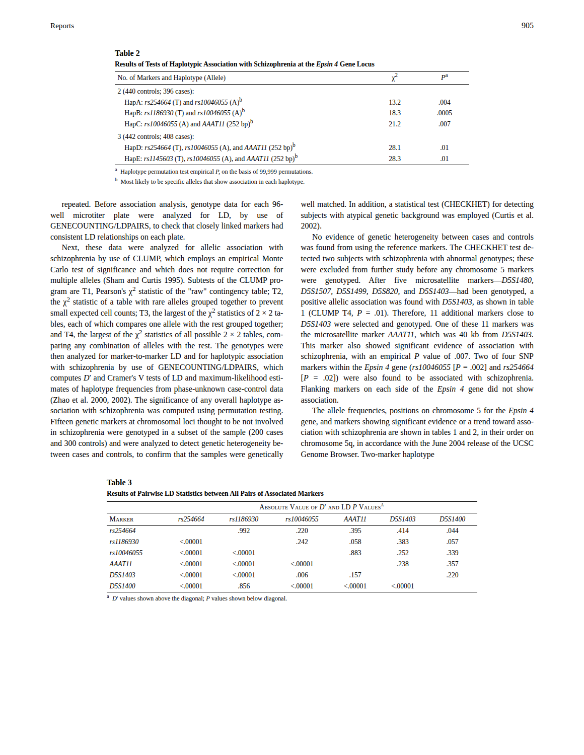Reports 905
Table 2
Results of Tests of Haplotypic Association with Schizophrenia at the Epsin 4 Gene Locus
| No. of Markers and Haplotype (Allele) | χ 2 | P a |
| --- | --- | --- |
| 2 (440 controls; 396 cases): | | |
| HapA: rs254664 (T) and rs10046055 (A) b | 13.2 | .004 |
| HapB: rs1186930 (T) and rs10046055 (A) b | 18.3 | .0005 |
| HapC: rs10046055 (A) and AAAT11 (252 bp) b | 21.2 | .007 |
| 3 (442 controls; 408 cases): | | |
| HapD: rs254664 (T), rs10046055 (A), and AAAT11 (252 bp) b | 28.1 | .01 |
| HapE: rs1145603 (T), rs10046055 (A), and AAAT11 (252 bp) b | 28.3 | .01 |
a Haplotype permutation test empirical P, on the basis of 99,999 permutations.
b Most likely to be specific alleles that show association in each haplotype.
repeated. Before association analysis, genotype data for each 96-well microtiter plate were analyzed for LD, by use of GENECOUNTING/LDPAIRS, to check that closely linked markers had consistent LD relationships on each plate.
Next, these data were analyzed for allelic association with schizophrenia by use of CLUMP, which employs an empirical Monte Carlo test of significance and which does not require correction for multiple alleles (Sham and Curtis 1995). Subtests of the CLUMP program are T1, Pearson's χ2 statistic of the "raw" contingency table; T2, the χ2 statistic of a table with rare alleles grouped together to prevent small expected cell counts; T3, the largest of the χ2 statistics of 2 × 2 tables, each of which compares one allele with the rest grouped together; and T4, the largest of the χ2 statistics of all possible 2 × 2 tables, comparing any combination of alleles with the rest. The genotypes were then analyzed for marker-to-marker LD and for haplotypic association with schizophrenia by use of GENECOUNTING/LDPAIRS, which computes D′ and Cramer's V tests of LD and maximum-likelihood estimates of haplotype frequencies from phase-unknown case-control data (Zhao et al. 2000, 2002). The significance of any overall haplotype association with schizophrenia was computed using permutation testing. Fifteen genetic markers at chromosomal loci thought to be not involved in schizophrenia were genotyped in a subset of the sample (200 cases and 300 controls) and were analyzed to detect genetic heterogeneity between cases and controls, to confirm that the samples were genetically well matched. In addition, a statistical test (CHECKHET) for detecting subjects with atypical genetic background was employed (Curtis et al. 2002).
No evidence of genetic heterogeneity between cases and controls was found from using the reference markers. The CHECKHET test detected two subjects with schizophrenia with abnormal genotypes; these were excluded from further study before any chromosome 5 markers were genotyped. After five microsatellite markers—D5S1480, D5S1507, D5S1499, D5S820, and D5S1403—had been genotyped, a positive allelic association was found with D5S1403, as shown in table 1 (CLUMP T4, P = .01). Therefore, 11 additional markers close to D5S1403 were selected and genotyped. One of these 11 markers was the microsatellite marker AAAT11, which was 40 kb from D5S1403. This marker also showed significant evidence of association with schizophrenia, with an empirical P value of .007. Two of four SNP markers within the Epsin 4 gene (rs10046055 [P = .002] and rs254664 [P = .02]) were also found to be associated with schizophrenia. Flanking markers on each side of the Epsin 4 gene did not show association.
The allele frequencies, positions on chromosome 5 for the Epsin 4 gene, and markers showing significant evidence or a trend toward association with schizophrenia are shown in tables 1 and 2, in their order on chromosome 5q, in accordance with the June 2004 release of the UCSC Genome Browser. Two-marker haplotype
Table 3
Results of Pairwise LD Statistics between All Pairs of Associated Markers
| | Absolute Value of D ′ and LD P Values a |
| --- | --- |
| Marker | rs254664 | rs1186930 | rs10046055 | AAAT11 | D5S1403 | D5S1400 |
| rs254664 | | .992 | .220 | .395 | .414 | .044 |
| rs1186930 | <.00001 | | .242 | .058 | .383 | .057 |
| rs10046055 | <.00001 | <.00001 | | .883 | .252 | .339 |
| AAAT11 | <.00001 | <.00001 | <.00001 | | .238 | .357 |
| D5S1403 | <.00001 | <.00001 | .006 | .157 | | .220 |
| D5S1400 | <.00001 | .856 | <.00001 | <.00001 | <.00001 | |
a D′ values shown above the diagonal; P values shown below diagonal.